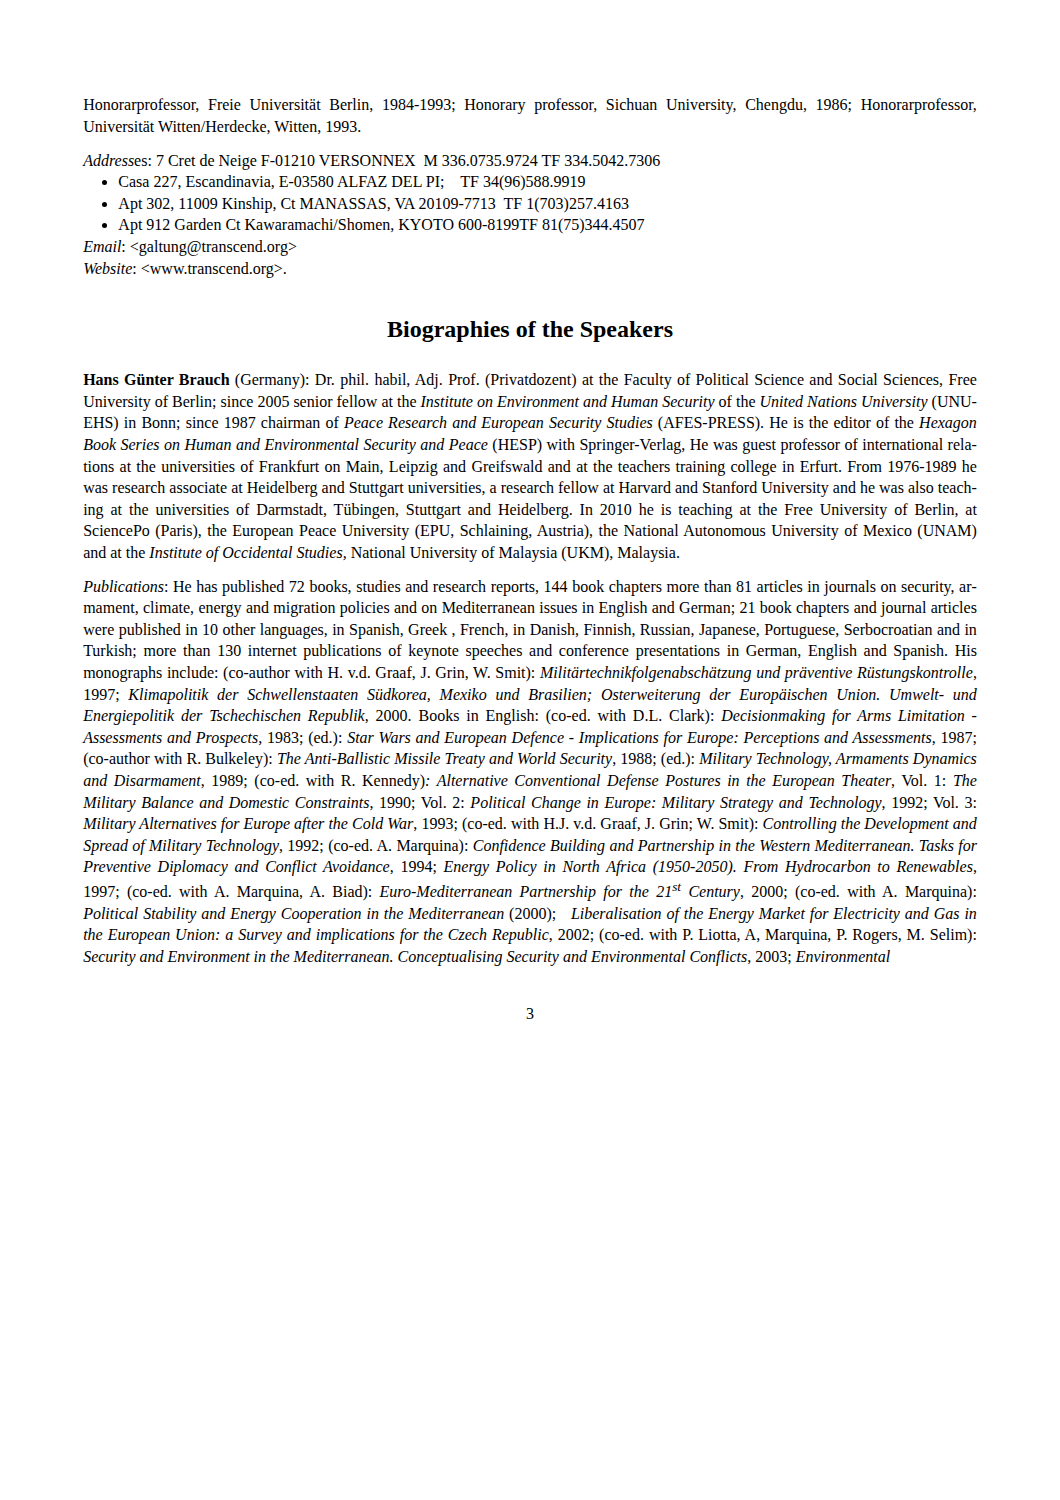Honorarprofessor, Freie Universität Berlin, 1984-1993; Honorary professor, Sichuan University, Chengdu, 1986; Honorarprofessor, Universität Witten/Herdecke, Witten, 1993.
Addresses: 7 Cret de Neige F-01210 VERSONNEX M 336.0735.9724 TF 334.5042.7306
Casa 227, Escandinavia, E-03580 ALFAZ DEL PI; TF 34(96)588.9919
Apt 302, 11009 Kinship, Ct MANASSAS, VA 20109-7713 TF 1(703)257.4163
Apt 912 Garden Ct Kawaramachi/Shomen, KYOTO 600-8199TF 81(75)344.4507
Email: <galtung@transcend.org>
Website: <www.transcend.org>.
Biographies of the Speakers
Hans Günter Brauch (Germany): Dr. phil. habil, Adj. Prof. (Privatdozent) at the Faculty of Political Science and Social Sciences, Free University of Berlin; since 2005 senior fellow at the Institute on Environment and Human Security of the United Nations University (UNU-EHS) in Bonn; since 1987 chairman of Peace Research and European Security Studies (AFES-PRESS). He is the editor of the Hexagon Book Series on Human and Environmental Security and Peace (HESP) with Springer-Verlag, He was guest professor of international relations at the universities of Frankfurt on Main, Leipzig and Greifswald and at the teachers training college in Erfurt. From 1976-1989 he was research associate at Heidelberg and Stuttgart universities, a research fellow at Harvard and Stanford University and he was also teaching at the universities of Darmstadt, Tübingen, Stuttgart and Heidelberg. In 2010 he is teaching at the Free University of Berlin, at SciencePo (Paris), the European Peace University (EPU, Schlaining, Austria), the National Autonomous University of Mexico (UNAM) and at the Institute of Occidental Studies, National University of Malaysia (UKM), Malaysia.
Publications: He has published 72 books, studies and research reports, 144 book chapters more than 81 articles in journals on security, armament, climate, energy and migration policies and on Mediterranean issues in English and German; 21 book chapters and journal articles were published in 10 other languages, in Spanish, Greek , French, in Danish, Finnish, Russian, Japanese, Portuguese, Serbocroatian and in Turkish; more than 130 internet publications of keynote speeches and conference presentations in German, English and Spanish. His monographs include: (co-author with H. v.d. Graaf, J. Grin, W. Smit): Militärtechnikfolgenabschätzung und präventive Rüstungskontrolle, 1997; Klimapolitik der Schwellenstaaten Südkorea, Mexiko und Brasilien; Osterweiterung der Europäischen Union. Umwelt- und Energiepolitik der Tschechischen Republik, 2000. Books in English: (co-ed. with D.L. Clark): Decisionmaking for Arms Limitation - Assessments and Prospects, 1983; (ed.): Star Wars and European Defence - Implications for Europe: Perceptions and Assessments, 1987; (co-author with R. Bulkeley): The Anti-Ballistic Missile Treaty and World Security, 1988; (ed.): Military Technology, Armaments Dynamics and Disarmament, 1989; (co-ed. with R. Kennedy): Alternative Conventional Defense Postures in the European Theater, Vol. 1: The Military Balance and Domestic Constraints, 1990; Vol. 2: Political Change in Europe: Military Strategy and Technology, 1992; Vol. 3: Military Alternatives for Europe after the Cold War, 1993; (co-ed. with H.J. v.d. Graaf, J. Grin; W. Smit): Controlling the Development and Spread of Military Technology, 1992; (co-ed. A. Marquina): Confidence Building and Partnership in the Western Mediterranean. Tasks for Preventive Diplomacy and Conflict Avoidance, 1994; Energy Policy in North Africa (1950-2050). From Hydrocarbon to Renewables, 1997; (co-ed. with A. Marquina, A. Biad): Euro-Mediterranean Partnership for the 21st Century, 2000; (co-ed. with A. Marquina): Political Stability and Energy Cooperation in the Mediterranean (2000); Liberalisation of the Energy Market for Electricity and Gas in the European Union: a Survey and implications for the Czech Republic, 2002; (co-ed. with P. Liotta, A, Marquina, P. Rogers, M. Selim): Security and Environment in the Mediterranean. Conceptualising Security and Environmental Conflicts, 2003; Environmental
3